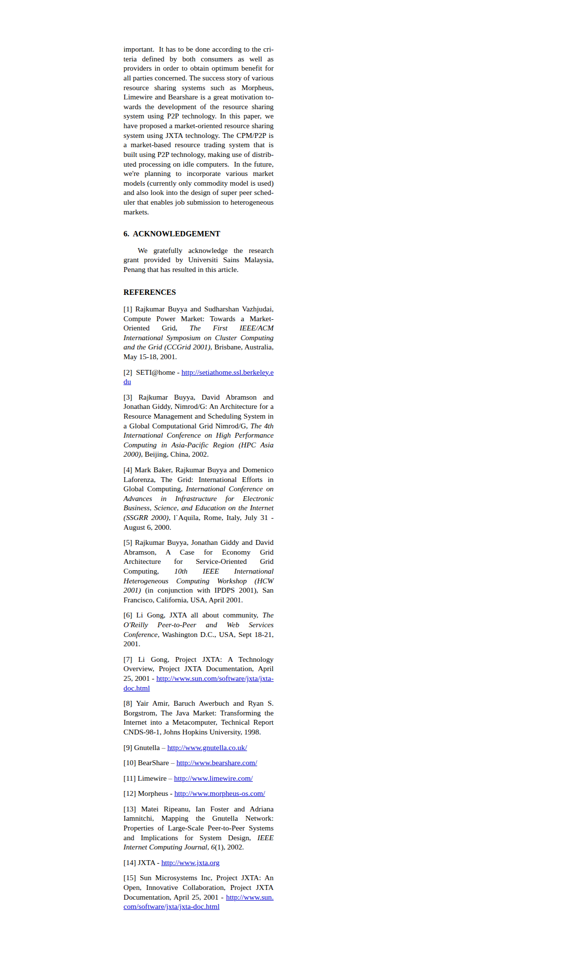important. It has to be done according to the criteria defined by both consumers as well as providers in order to obtain optimum benefit for all parties concerned. The success story of various resource sharing systems such as Morpheus, Limewire and Bearshare is a great motivation towards the development of the resource sharing system using P2P technology. In this paper, we have proposed a market-oriented resource sharing system using JXTA technology. The CPM/P2P is a market-based resource trading system that is built using P2P technology, making use of distributed processing on idle computers. In the future, we're planning to incorporate various market models (currently only commodity model is used) and also look into the design of super peer scheduler that enables job submission to heterogeneous markets.
6. ACKNOWLEDGEMENT
We gratefully acknowledge the research grant provided by Universiti Sains Malaysia, Penang that has resulted in this article.
REFERENCES
[1] Rajkumar Buyya and Sudharshan Vazhjudai, Compute Power Market: Towards a Market-Oriented Grid, The First IEEE/ACM International Symposium on Cluster Computing and the Grid (CCGrid 2001), Brisbane, Australia, May 15-18, 2001.
[2] SETI@home - http://setiathome.ssl.berkeley.edu
[3] Rajkumar Buyya, David Abramson and Jonathan Giddy, Nimrod/G: An Architecture for a Resource Management and Scheduling System in a Global Computational Grid Nimrod/G, The 4th International Conference on High Performance Computing in Asia-Pacific Region (HPC Asia 2000), Beijing, China, 2002.
[4] Mark Baker, Rajkumar Buyya and Domenico Laforenza, The Grid: International Efforts in Global Computing, International Conference on Advances in Infrastructure for Electronic Business, Science, and Education on the Internet (SSGRR 2000), l`Aquila, Rome, Italy, July 31 - August 6, 2000.
[5] Rajkumar Buyya, Jonathan Giddy and David Abramson, A Case for Economy Grid Architecture for Service-Oriented Grid Computing, 10th IEEE International Heterogeneous Computing Workshop (HCW 2001) (in conjunction with IPDPS 2001), San Francisco, California, USA, April 2001.
[6] Li Gong, JXTA all about community, The O'Reilly Peer-to-Peer and Web Services Conference, Washington D.C., USA, Sept 18-21, 2001.
[7] Li Gong, Project JXTA: A Technology Overview, Project JXTA Documentation, April 25, 2001 - http://www.sun.com/software/jxta/jxta-doc.html
[8] Yair Amir, Baruch Awerbuch and Ryan S. Borgstrom, The Java Market: Transforming the Internet into a Metacomputer, Technical Report CNDS-98-1, Johns Hopkins University, 1998.
[9] Gnutella – http://www.gnutella.co.uk/
[10] BearShare – http://www.bearshare.com/
[11] Limewire – http://www.limewire.com/
[12] Morpheus - http://www.morpheus-os.com/
[13] Matei Ripeanu, Ian Foster and Adriana Iamnitchi, Mapping the Gnutella Network: Properties of Large-Scale Peer-to-Peer Systems and Implications for System Design, IEEE Internet Computing Journal, 6(1), 2002.
[14] JXTA - http://www.jxta.org
[15] Sun Microsystems Inc, Project JXTA: An Open, Innovative Collaboration, Project JXTA Documentation, April 25, 2001 - http://www.sun.com/software/jxta/jxta-doc.html